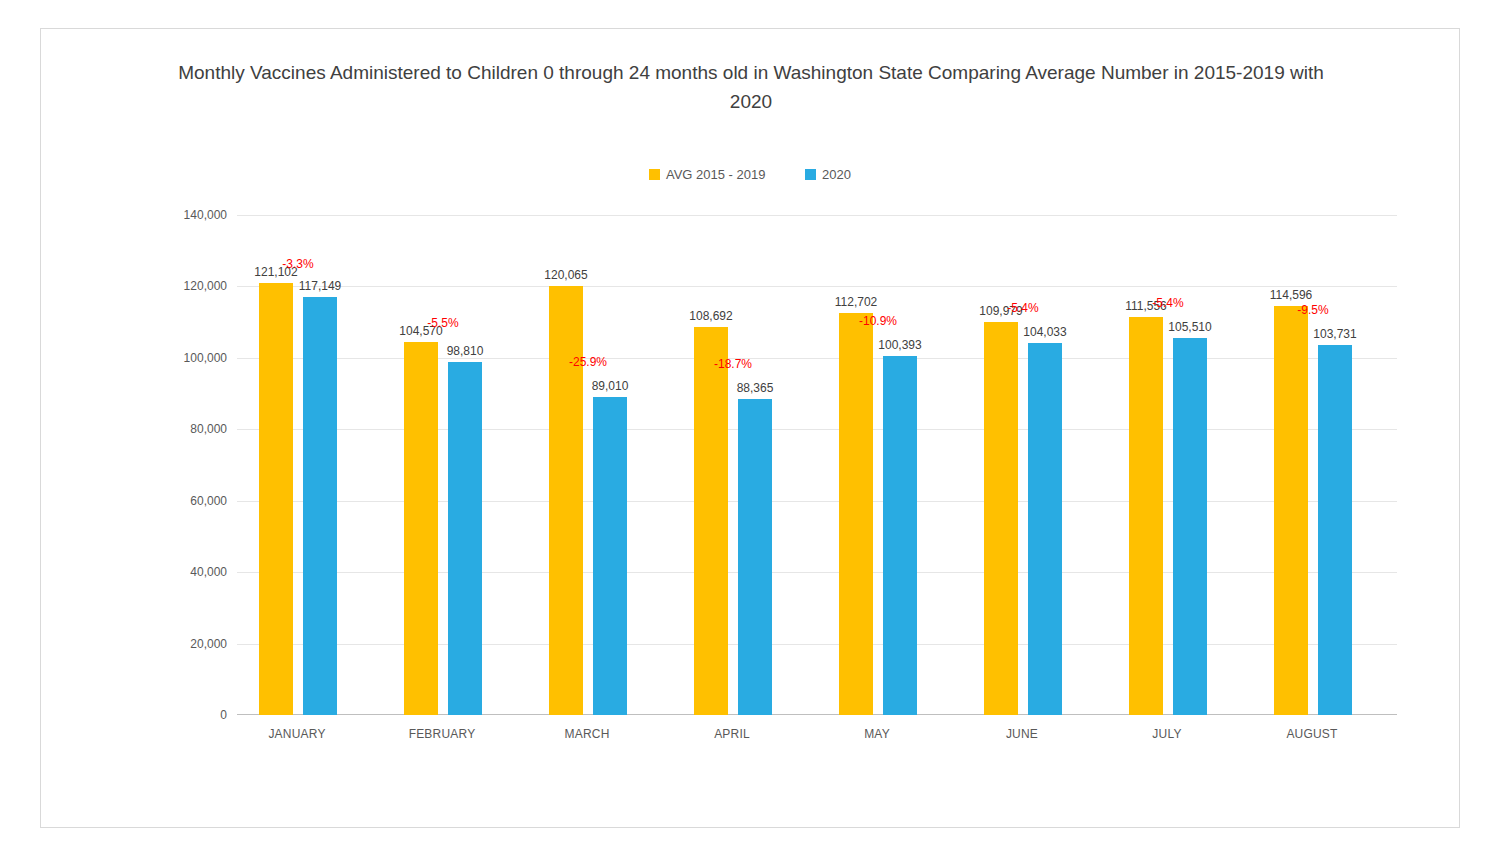Monthly Vaccines Administered to Children 0 through 24 months old in Washington State Comparing Average Number in 2015-2019 with 2020
AVG 2015 - 2019 2020
140,000
120,000
100,000
80,000
60,000
40,000
20,000
0
121,102
117,149
-3.3%
JANUARY
104,570
98,810
-5.5%
FEBRUARY
120,065
89,010
-25.9%
MARCH
108,692
88,365
-18.7%
APRIL
112,702
100,393
-10.9%
MAY
109,979
104,033
-5.4%
JUNE
111,556
105,510
-5.4%
JULY
114,596
103,731
-9.5%
AUGUST